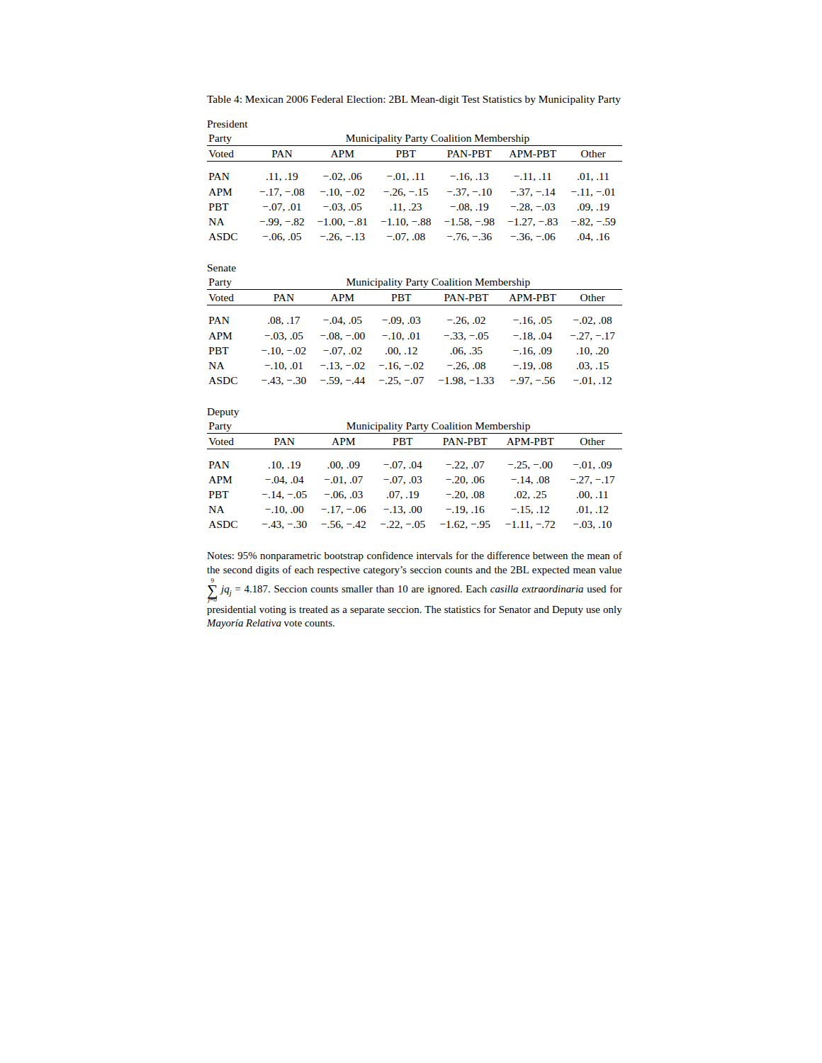Table 4: Mexican 2006 Federal Election: 2BL Mean-digit Test Statistics by Municipality Party
President
| Party | Municipality Party Coalition Membership |
| Voted | PAN | APM | PBT | PAN-PBT | APM-PBT | Other |
| PAN | .11, .19 | −.02, .06 | −.01, .11 | −.16, .13 | −.11, .11 | .01, .11 |
| APM | −.17, −.08 | −.10, −.02 | −.26, −.15 | −.37, −.10 | −.37, −.14 | −.11, −.01 |
| PBT | −.07, .01 | −.03, .05 | .11, .23 | −.08, .19 | −.28, −.03 | .09, .19 |
| NA | −.99, −.82 | −1.00, −.81 | −1.10, −.88 | −1.58, −.98 | −1.27, −.83 | −.82, −.59 |
| ASDC | −.06, .05 | −.26, −.13 | −.07, .08 | −.76, −.36 | −.36, −.06 | .04, .16 |
Senate
| Party | Municipality Party Coalition Membership |
| Voted | PAN | APM | PBT | PAN-PBT | APM-PBT | Other |
| PAN | .08, .17 | −.04, .05 | −.09, .03 | −.26, .02 | −.16, .05 | −.02, .08 |
| APM | −.03, .05 | −.08, −.00 | −.10, .01 | −.33, −.05 | −.18, .04 | −.27, −.17 |
| PBT | −.10, −.02 | −.07, .02 | .00, .12 | .06, .35 | −.16, .09 | .10, .20 |
| NA | −.10, .01 | −.13, −.02 | −.16, −.02 | −.26, .08 | −.19, .08 | .03, .15 |
| ASDC | −.43, −.30 | −.59, −.44 | −.25, −.07 | −1.98, −1.33 | −.97, −.56 | −.01, .12 |
Deputy
| Party | Municipality Party Coalition Membership |
| Voted | PAN | APM | PBT | PAN-PBT | APM-PBT | Other |
| PAN | .10, .19 | .00, .09 | −.07, .04 | −.22, .07 | −.25, −.00 | −.01, .09 |
| APM | −.04, .04 | −.01, .07 | −.07, .03 | −.20, .06 | −.14, .08 | −.27, −.17 |
| PBT | −.14, −.05 | −.06, .03 | .07, .19 | −.20, .08 | .02, .25 | .00, .11 |
| NA | −.10, .00 | −.17, −.06 | −.13, .00 | −.19, .16 | −.15, .12 | .01, .12 |
| ASDC | −.43, −.30 | −.56, −.42 | −.22, −.05 | −1.62, −.95 | −1.11, −.72 | −.03, .10 |
Notes: 95% nonparametric bootstrap confidence intervals for the difference between the mean of the second digits of each respective category’s seccion counts and the 2BL expected mean value 9∑j=0 jqj = 4.187. Seccion counts smaller than 10 are ignored. Each casilla extraordinaria used for presidential voting is treated as a separate seccion. The statistics for Senator and Deputy use only Mayoría Relativa vote counts.